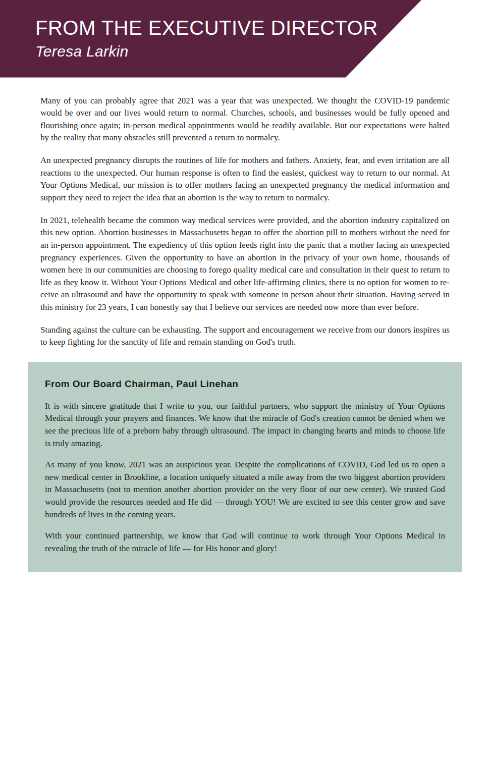From the Executive Director
Teresa Larkin
Many of you can probably agree that 2021 was a year that was unexpected. We thought the COVID-19 pandemic would be over and our lives would return to normal. Churches, schools, and businesses would be fully opened and flourishing once again; in-person medical appointments would be readily available. But our expectations were halted by the reality that many obstacles still prevented a return to normalcy.
An unexpected pregnancy disrupts the routines of life for mothers and fathers. Anxiety, fear, and even irritation are all reactions to the unexpected. Our human response is often to find the easiest, quickest way to return to our normal. At Your Options Medical, our mission is to offer mothers facing an unexpected pregnancy the medical information and support they need to reject the idea that an abortion is the way to return to normalcy.
In 2021, telehealth became the common way medical services were provided, and the abortion industry capitalized on this new option. Abortion businesses in Massachusetts began to offer the abortion pill to mothers without the need for an in-person appointment. The expediency of this option feeds right into the panic that a mother facing an unexpected pregnancy experiences. Given the opportunity to have an abortion in the privacy of your own home, thousands of women here in our communities are choosing to forego quality medical care and consultation in their quest to return to life as they know it. Without Your Options Medical and other life-affirming clinics, there is no option for women to receive an ultrasound and have the opportunity to speak with someone in person about their situation. Having served in this ministry for 23 years, I can honestly say that I believe our services are needed now more than ever before.
Standing against the culture can be exhausting. The support and encouragement we receive from our donors inspires us to keep fighting for the sanctity of life and remain standing on God's truth.
From Our Board Chairman, Paul Linehan
It is with sincere gratitude that I write to you, our faithful partners, who support the ministry of Your Options Medical through your prayers and finances. We know that the miracle of God's creation cannot be denied when we see the precious life of a preborn baby through ultrasound. The impact in changing hearts and minds to choose life is truly amazing.
As many of you know, 2021 was an auspicious year. Despite the complications of COVID, God led us to open a new medical center in Brookline, a location uniquely situated a mile away from the two biggest abortion providers in Massachusetts (not to mention another abortion provider on the very floor of our new center). We trusted God would provide the resources needed and He did — through YOU! We are excited to see this center grow and save hundreds of lives in the coming years.
With your continued partnership, we know that God will continue to work through Your Options Medical in revealing the truth of the miracle of life — for His honor and glory!